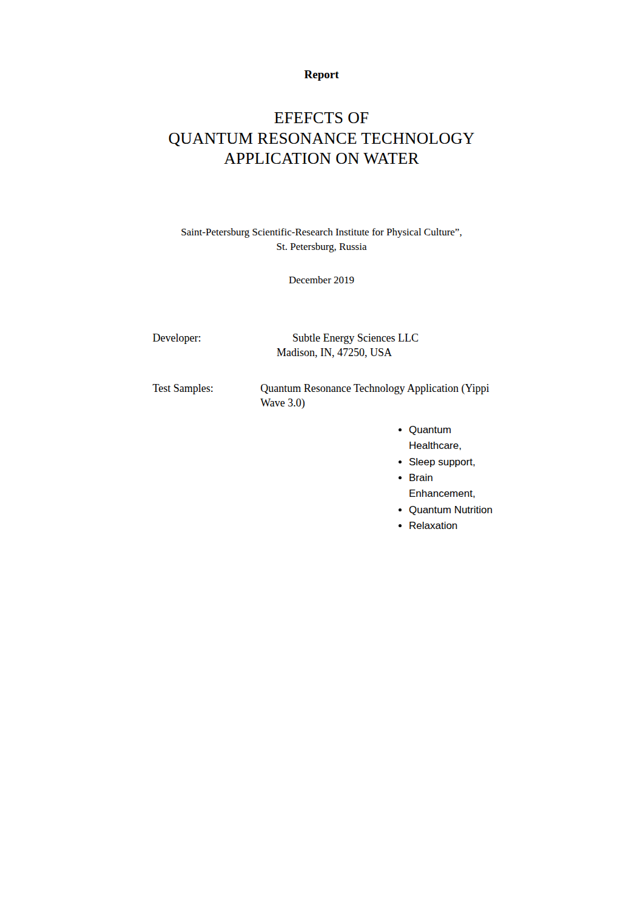Report
EFEFCTS OF
QUANTUM RESONANCE TECHNOLOGY
APPLICATION ON WATER
Saint-Petersburg Scientific-Research Institute for Physical Culture”,
St. Petersburg, Russia
December 2019
| Developer: | Subtle Energy Sciences LLC Madison, IN, 47250, USA |
| Test Samples: | Quantum Resonance Technology Application (Yippi Wave 3.0) Quantum Healthcare, Sleep support, Brain Enhancement, Quantum Nutrition Relaxation |